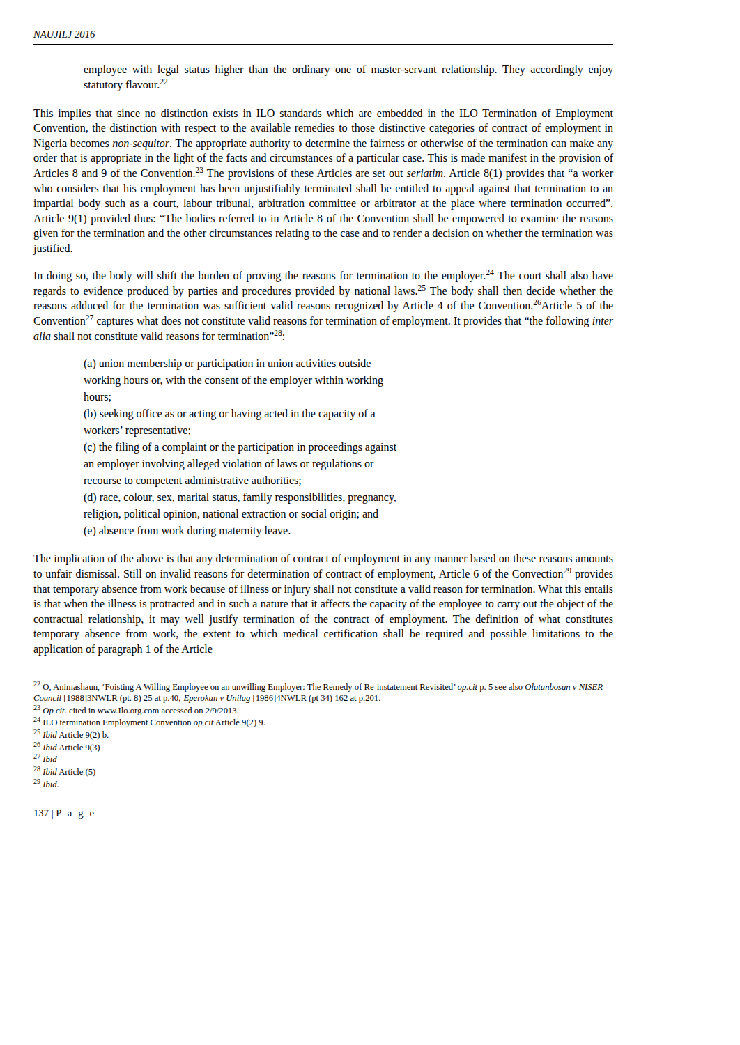NAUJILJ 2016
employee with legal status higher than the ordinary one of master-servant relationship. They accordingly enjoy statutory flavour.22
This implies that since no distinction exists in ILO standards which are embedded in the ILO Termination of Employment Convention, the distinction with respect to the available remedies to those distinctive categories of contract of employment in Nigeria becomes non-sequitor. The appropriate authority to determine the fairness or otherwise of the termination can make any order that is appropriate in the light of the facts and circumstances of a particular case. This is made manifest in the provision of Articles 8 and 9 of the Convention.23 The provisions of these Articles are set out seriatim. Article 8(1) provides that “a worker who considers that his employment has been unjustifiably terminated shall be entitled to appeal against that termination to an impartial body such as a court, labour tribunal, arbitration committee or arbitrator at the place where termination occurred”. Article 9(1) provided thus: “The bodies referred to in Article 8 of the Convention shall be empowered to examine the reasons given for the termination and the other circumstances relating to the case and to render a decision on whether the termination was justified.
In doing so, the body will shift the burden of proving the reasons for termination to the employer.24 The court shall also have regards to evidence produced by parties and procedures provided by national laws.25 The body shall then decide whether the reasons adduced for the termination was sufficient valid reasons recognized by Article 4 of the Convention.26Article 5 of the Convention27 captures what does not constitute valid reasons for termination of employment. It provides that “the following inter alia shall not constitute valid reasons for termination”28:
(a) union membership or participation in union activities outside
working hours or, with the consent of the employer within working
hours;
(b) seeking office as or acting or having acted in the capacity of a
workers’ representative;
(c) the filing of a complaint or the participation in proceedings against
an employer involving alleged violation of laws or regulations or
recourse to competent administrative authorities;
(d) race, colour, sex, marital status, family responsibilities, pregnancy,
religion, political opinion, national extraction or social origin; and
(e) absence from work during maternity leave.
The implication of the above is that any determination of contract of employment in any manner based on these reasons amounts to unfair dismissal. Still on invalid reasons for determination of contract of employment, Article 6 of the Convection29 provides that temporary absence from work because of illness or injury shall not constitute a valid reason for termination. What this entails is that when the illness is protracted and in such a nature that it affects the capacity of the employee to carry out the object of the contractual relationship, it may well justify termination of the contract of employment. The definition of what constitutes temporary absence from work, the extent to which medical certification shall be required and possible limitations to the application of paragraph 1 of the Article
22 O, Animashaun, ‘Foisting A Willing Employee on an unwilling Employer: The Remedy of Re-instatement Revisited’ op.cit p. 5 see also Olatunbosun v NISER Council [1988]3NWLR (pt. 8) 25 at p.40; Eperokun v Unilag [1986]4NWLR (pt 34) 162 at p.201.
23 Op cit. cited in www.Ilo.org.com accessed on 2/9/2013.
24 ILO termination Employment Convention op cit Article 9(2) 9.
25 Ibid Article 9(2) b.
26 Ibid Article 9(3)
27 Ibid
28 Ibid Article (5)
29 Ibid.
137 | P a g e